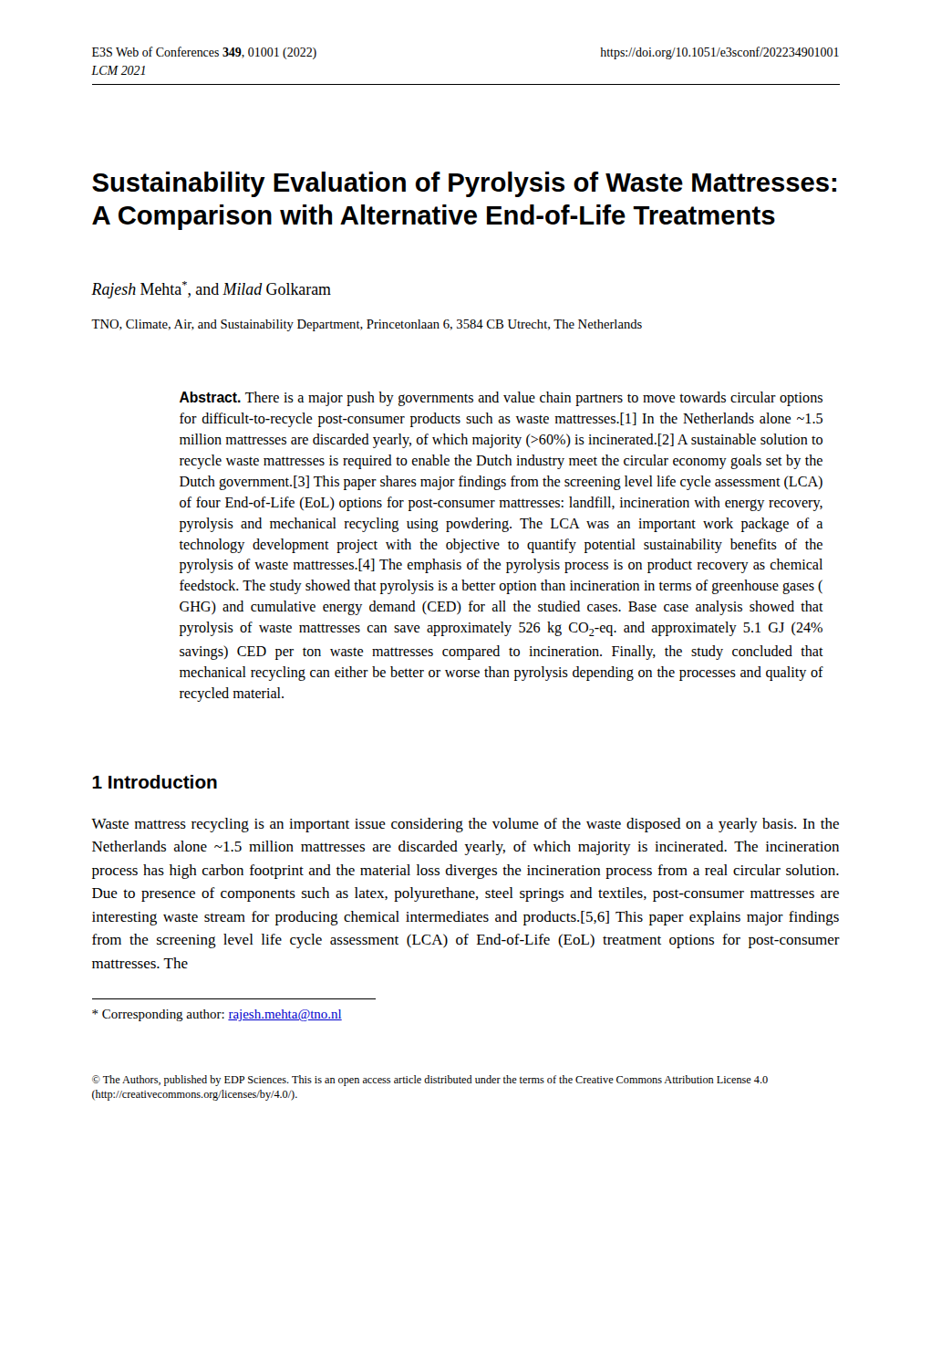E3S Web of Conferences 349, 01001 (2022)
LCM 2021
https://doi.org/10.1051/e3sconf/202234901001
Sustainability Evaluation of Pyrolysis of Waste Mattresses: A Comparison with Alternative End-of-Life Treatments
Rajesh Mehta*, and Milad Golkaram
TNO, Climate, Air, and Sustainability Department, Princetonlaan 6, 3584 CB Utrecht, The Netherlands
Abstract. There is a major push by governments and value chain partners to move towards circular options for difficult-to-recycle post-consumer products such as waste mattresses.[1] In the Netherlands alone ~1.5 million mattresses are discarded yearly, of which majority (>60%) is incinerated.[2] A sustainable solution to recycle waste mattresses is required to enable the Dutch industry meet the circular economy goals set by the Dutch government.[3] This paper shares major findings from the screening level life cycle assessment (LCA) of four End-of-Life (EoL) options for post-consumer mattresses: landfill, incineration with energy recovery, pyrolysis and mechanical recycling using powdering. The LCA was an important work package of a technology development project with the objective to quantify potential sustainability benefits of the pyrolysis of waste mattresses.[4] The emphasis of the pyrolysis process is on product recovery as chemical feedstock. The study showed that pyrolysis is a better option than incineration in terms of greenhouse gases ( GHG) and cumulative energy demand (CED) for all the studied cases. Base case analysis showed that pyrolysis of waste mattresses can save approximately 526 kg CO2-eq. and approximately 5.1 GJ (24% savings) CED per ton waste mattresses compared to incineration. Finally, the study concluded that mechanical recycling can either be better or worse than pyrolysis depending on the processes and quality of recycled material.
1 Introduction
Waste mattress recycling is an important issue considering the volume of the waste disposed on a yearly basis. In the Netherlands alone ~1.5 million mattresses are discarded yearly, of which majority is incinerated. The incineration process has high carbon footprint and the material loss diverges the incineration process from a real circular solution. Due to presence of components such as latex, polyurethane, steel springs and textiles, post-consumer mattresses are interesting waste stream for producing chemical intermediates and products.[5,6] This paper explains major findings from the screening level life cycle assessment (LCA) of End-of-Life (EoL) treatment options for post-consumer mattresses. The
* Corresponding author: rajesh.mehta@tno.nl
© The Authors, published by EDP Sciences. This is an open access article distributed under the terms of the Creative Commons Attribution License 4.0 (http://creativecommons.org/licenses/by/4.0/).